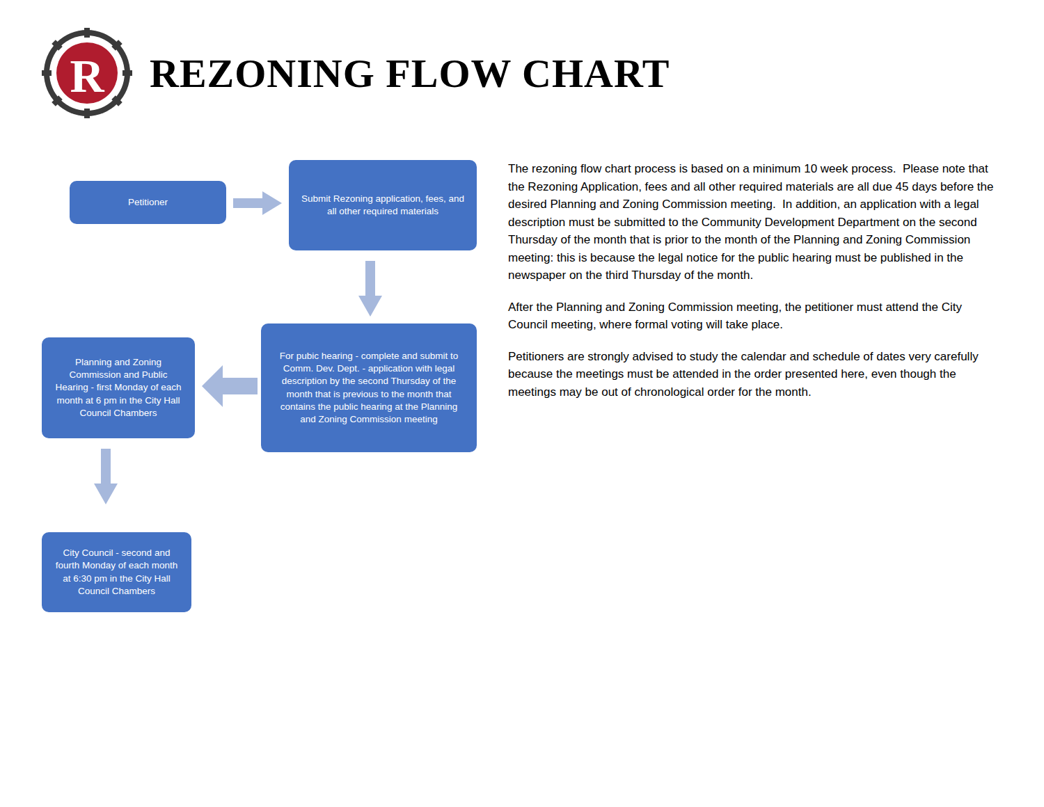R
Rezoning Flow Chart
Petitioner
Submit Rezoning application, fees, and all other required materials
For pubic hearing - complete and submit to Comm. Dev. Dept. - application with legal description by the second Thursday of the month that is previous to the month that contains the public hearing at the Planning and Zoning Commission meeting
Planning and Zoning Commission and Public Hearing - first Monday of each month at 6 pm in the City Hall Council Chambers
City Council - second and fourth Monday of each month at 6:30 pm in the City Hall Council Chambers
The rezoning flow chart process is based on a minimum 10 week process. Please note that the Rezoning Application, fees and all other required materials are all due 45 days before the desired Planning and Zoning Commission meeting. In addition, an application with a legal description must be submitted to the Community Development Department on the second Thursday of the month that is prior to the month of the Planning and Zoning Commission meeting: this is because the legal notice for the public hearing must be published in the newspaper on the third Thursday of the month.
After the Planning and Zoning Commission meeting, the petitioner must attend the City Council meeting, where formal voting will take place.
Petitioners are strongly advised to study the calendar and schedule of dates very carefully because the meetings must be attended in the order presented here, even though the meetings may be out of chronological order for the month.